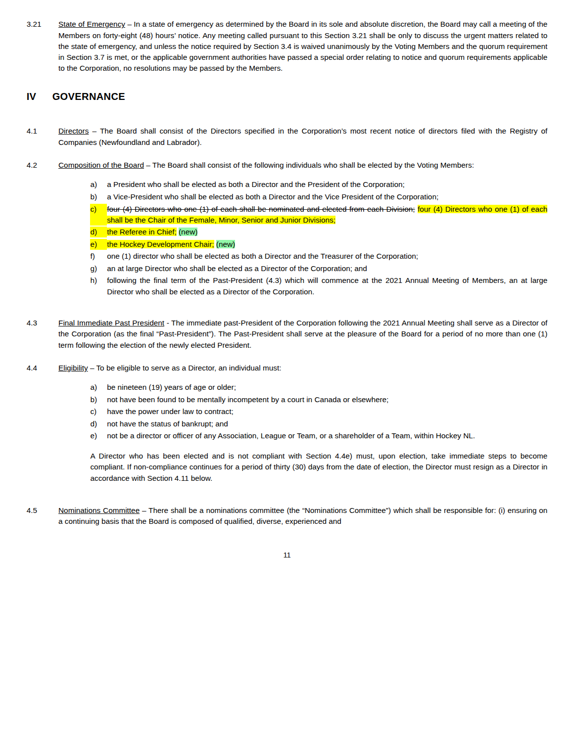3.21
State of Emergency – In a state of emergency as determined by the Board in its sole and absolute discretion, the Board may call a meeting of the Members on forty-eight (48) hours’ notice. Any meeting called pursuant to this Section 3.21 shall be only to discuss the urgent matters related to the state of emergency, and unless the notice required by Section 3.4 is waived unanimously by the Voting Members and the quorum requirement in Section 3.7 is met, or the applicable government authorities have passed a special order relating to notice and quorum requirements applicable to the Corporation, no resolutions may be passed by the Members.
IVGOVERNANCE
4.1
Directors – The Board shall consist of the Directors specified in the Corporation’s most recent notice of directors filed with the Registry of Companies (Newfoundland and Labrador).
4.2
Composition of the Board – The Board shall consist of the following individuals who shall be elected by the Voting Members:
a) a President who shall be elected as both a Director and the President of the Corporation;
b) a Vice-President who shall be elected as both a Director and the Vice President of the Corporation;
c) four (4) Directors who one (1) of each shall be nominated and elected from each Division; four (4) Directors who one (1) of each shall be the Chair of the Female, Minor, Senior and Junior Divisions;
d) the Referee in Chief; (new)
e) the Hockey Development Chair; (new)
f) one (1) director who shall be elected as both a Director and the Treasurer of the Corporation;
g) an at large Director who shall be elected as a Director of the Corporation; and
h) following the final term of the Past-President (4.3) which will commence at the 2021 Annual Meeting of Members, an at large Director who shall be elected as a Director of the Corporation.
4.3
Final Immediate Past President - The immediate past-President of the Corporation following the 2021 Annual Meeting shall serve as a Director of the Corporation (as the final “Past-President”). The Past-President shall serve at the pleasure of the Board for a period of no more than one (1) term following the election of the newly elected President.
4.4
Eligibility – To be eligible to serve as a Director, an individual must:
a) be nineteen (19) years of age or older;
b) not have been found to be mentally incompetent by a court in Canada or elsewhere;
c) have the power under law to contract;
d) not have the status of bankrupt; and
e) not be a director or officer of any Association, League or Team, or a shareholder of a Team, within Hockey NL.
A Director who has been elected and is not compliant with Section 4.4e) must, upon election, take immediate steps to become compliant. If non-compliance continues for a period of thirty (30) days from the date of election, the Director must resign as a Director in accordance with Section 4.11 below.
4.5
Nominations Committee – There shall be a nominations committee (the “Nominations Committee”) which shall be responsible for: (i) ensuring on a continuing basis that the Board is composed of qualified, diverse, experienced and
11